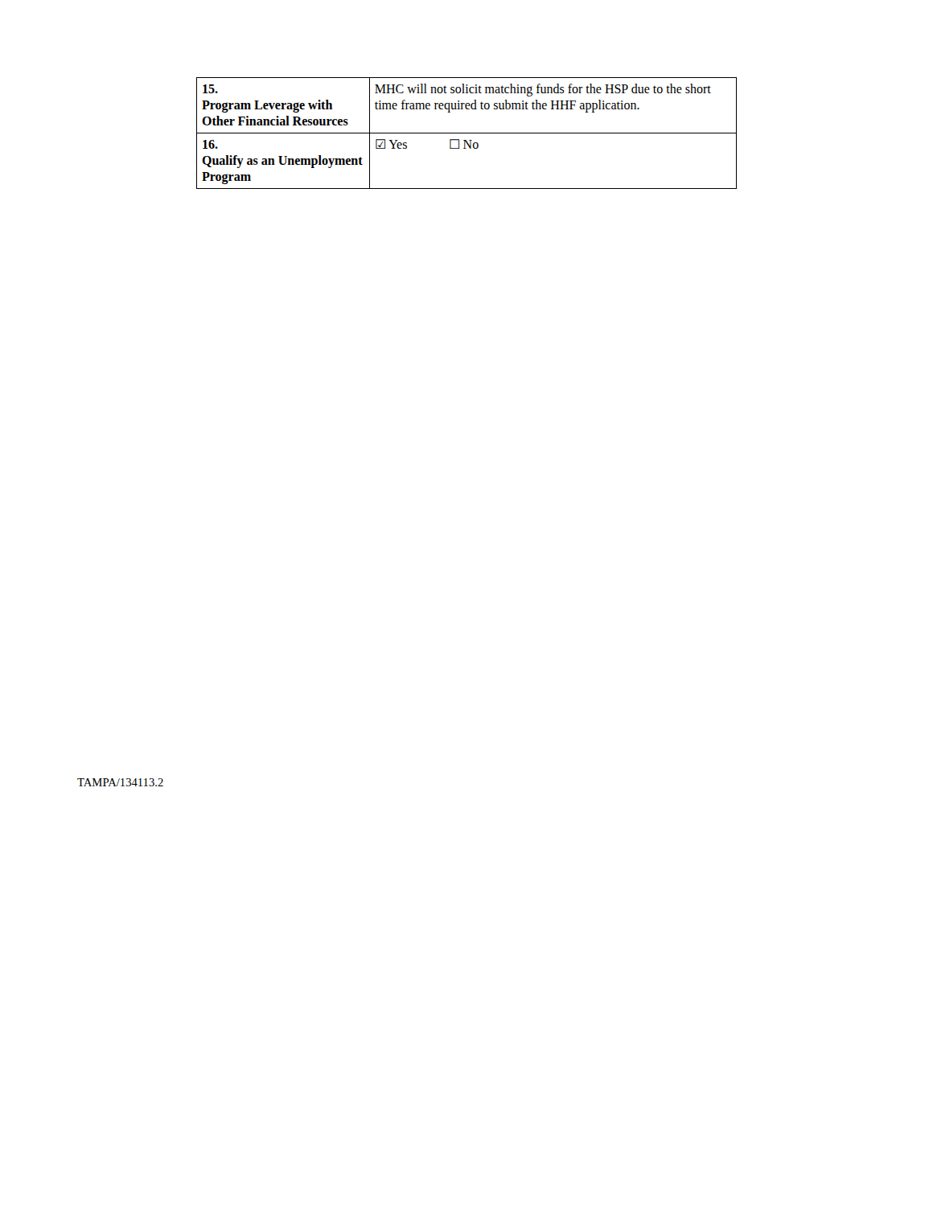| 15. Program Leverage with Other Financial Resources | MHC will not solicit matching funds for the HSP due to the short time frame required to submit the HHF application. |
| 16. Qualify as an Unemployment Program | ☑ Yes ☐ No |
TAMPA/134113.2